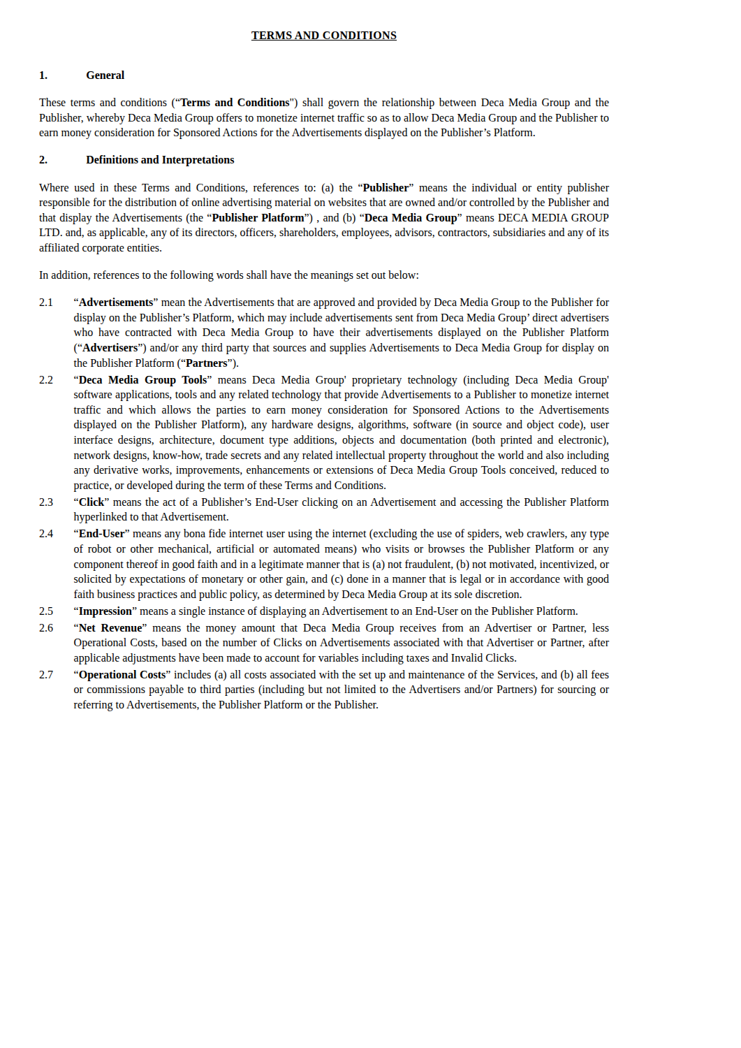TERMS AND CONDITIONS
1. General
These terms and conditions (“Terms and Conditions") shall govern the relationship between Deca Media Group and the Publisher, whereby Deca Media Group offers to monetize internet traffic so as to allow Deca Media Group and the Publisher to earn money consideration for Sponsored Actions for the Advertisements displayed on the Publisher’s Platform.
2. Definitions and Interpretations
Where used in these Terms and Conditions, references to: (a) the “Publisher” means the individual or entity publisher responsible for the distribution of online advertising material on websites that are owned and/or controlled by the Publisher and that display the Advertisements (the “Publisher Platform”) , and (b) “Deca Media Group” means DECA MEDIA GROUP LTD. and, as applicable, any of its directors, officers, shareholders, employees, advisors, contractors, subsidiaries and any of its affiliated corporate entities.
In addition, references to the following words shall have the meanings set out below:
2.1 “Advertisements” mean the Advertisements that are approved and provided by Deca Media Group to the Publisher for display on the Publisher’s Platform, which may include advertisements sent from Deca Media Group’ direct advertisers who have contracted with Deca Media Group to have their advertisements displayed on the Publisher Platform (“Advertisers”) and/or any third party that sources and supplies Advertisements to Deca Media Group for display on the Publisher Platform (“Partners”).
2.2 “Deca Media Group Tools” means Deca Media Group' proprietary technology (including Deca Media Group' software applications, tools and any related technology that provide Advertisements to a Publisher to monetize internet traffic and which allows the parties to earn money consideration for Sponsored Actions to the Advertisements displayed on the Publisher Platform), any hardware designs, algorithms, software (in source and object code), user interface designs, architecture, document type additions, objects and documentation (both printed and electronic), network designs, know-how, trade secrets and any related intellectual property throughout the world and also including any derivative works, improvements, enhancements or extensions of Deca Media Group Tools conceived, reduced to practice, or developed during the term of these Terms and Conditions.
2.3 “Click” means the act of a Publisher’s End-User clicking on an Advertisement and accessing the Publisher Platform hyperlinked to that Advertisement.
2.4 “End-User” means any bona fide internet user using the internet (excluding the use of spiders, web crawlers, any type of robot or other mechanical, artificial or automated means) who visits or browses the Publisher Platform or any component thereof in good faith and in a legitimate manner that is (a) not fraudulent, (b) not motivated, incentivized, or solicited by expectations of monetary or other gain, and (c) done in a manner that is legal or in accordance with good faith business practices and public policy, as determined by Deca Media Group at its sole discretion.
2.5 “Impression” means a single instance of displaying an Advertisement to an End-User on the Publisher Platform.
2.6 “Net Revenue” means the money amount that Deca Media Group receives from an Advertiser or Partner, less Operational Costs, based on the number of Clicks on Advertisements associated with that Advertiser or Partner, after applicable adjustments have been made to account for variables including taxes and Invalid Clicks.
2.7 “Operational Costs” includes (a) all costs associated with the set up and maintenance of the Services, and (b) all fees or commissions payable to third parties (including but not limited to the Advertisers and/or Partners) for sourcing or referring to Advertisements, the Publisher Platform or the Publisher.